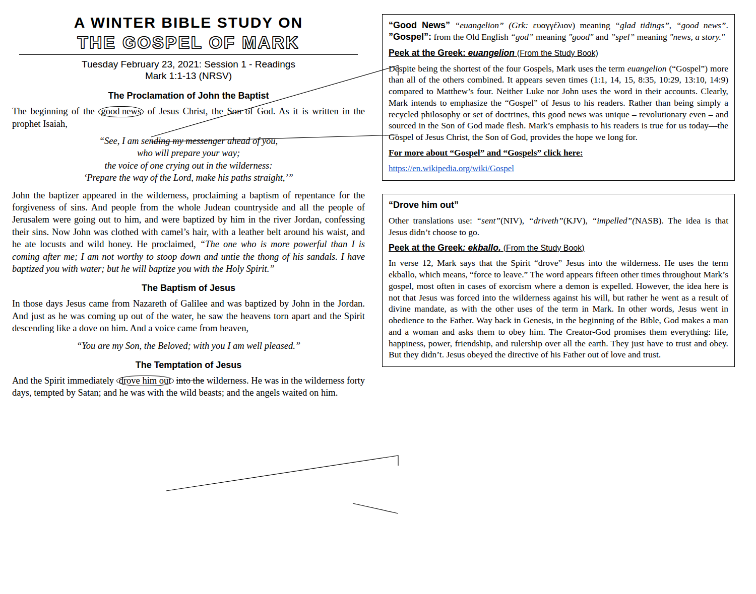A WINTER BIBLE STUDY ON
THE GOSPEL OF MARK
Tuesday February 23, 2021: Session 1 - Readings
Mark 1:1-13 (NRSV)
The Proclamation of John the Baptist
The beginning of the good news of Jesus Christ, the Son of God. As it is written in the prophet Isaiah,
“See, I am sending my messenger ahead of you,
who will prepare your way;
the voice of one crying out in the wilderness:
‘Prepare the way of the Lord, make his paths straight,’”
John the baptizer appeared in the wilderness, proclaiming a baptism of repentance for the forgiveness of sins. And people from the whole Judean countryside and all the people of Jerusalem were going out to him, and were baptized by him in the river Jordan, confessing their sins. Now John was clothed with camel’s hair, with a leather belt around his waist, and he ate locusts and wild honey. He proclaimed, “The one who is more powerful than I is coming after me; I am not worthy to stoop down and untie the thong of his sandals. I have baptized you with water; but he will baptize you with the Holy Spirit.”
The Baptism of Jesus
In those days Jesus came from Nazareth of Galilee and was baptized by John in the Jordan. And just as he was coming up out of the water, he saw the heavens torn apart and the Spirit descending like a dove on him. And a voice came from heaven,
“You are my Son, the Beloved; with you I am well pleased.”
The Temptation of Jesus
And the Spirit immediately drove him out into the wilderness. He was in the wilderness forty days, tempted by Satan; and he was with the wild beasts; and the angels waited on him.
“Good News” “euangelion” (Grk: ευαγγέλιον) meaning “glad tidings”, “good news”. ”Gospel”: from the Old English “god” meaning "good" and ”spel” meaning "news, a story."
Peek at the Greek: euangelion (From the Study Book)
Despite being the shortest of the four Gospels, Mark uses the term euangelion (“Gospel”) more than all of the others combined. It appears seven times (1:1, 14, 15, 8:35, 10:29, 13:10, 14:9) compared to Matthew’s four. Neither Luke nor John uses the word in their accounts. Clearly, Mark intends to emphasize the “Gospel” of Jesus to his readers. Rather than being simply a recycled philosophy or set of doctrines, this good news was unique – revolutionary even – and sourced in the Son of God made flesh. Mark’s emphasis to his readers is true for us today—the Gospel of Jesus Christ, the Son of God, provides the hope we long for.
For more about “Gospel” and “Gospels” click here:
https://en.wikipedia.org/wiki/Gospel
“Drove him out”
Other translations use: “sent”(NIV), “driveth”(KJV), “impelled”(NASB). The idea is that Jesus didn’t choose to go.
Peek at the Greek: ekballo. (From the Study Book)
In verse 12, Mark says that the Spirit “drove” Jesus into the wilderness. He uses the term ekballo, which means, “force to leave.” The word appears fifteen other times throughout Mark’s gospel, most often in cases of exorcism where a demon is expelled. However, the idea here is not that Jesus was forced into the wilderness against his will, but rather he went as a result of divine mandate, as with the other uses of the term in Mark. In other words, Jesus went in obedience to the Father. Way back in Genesis, in the beginning of the Bible, God makes a man and a woman and asks them to obey him. The Creator-God promises them everything: life, happiness, power, friendship, and rulership over all the earth. They just have to trust and obey. But they didn’t. Jesus obeyed the directive of his Father out of love and trust.